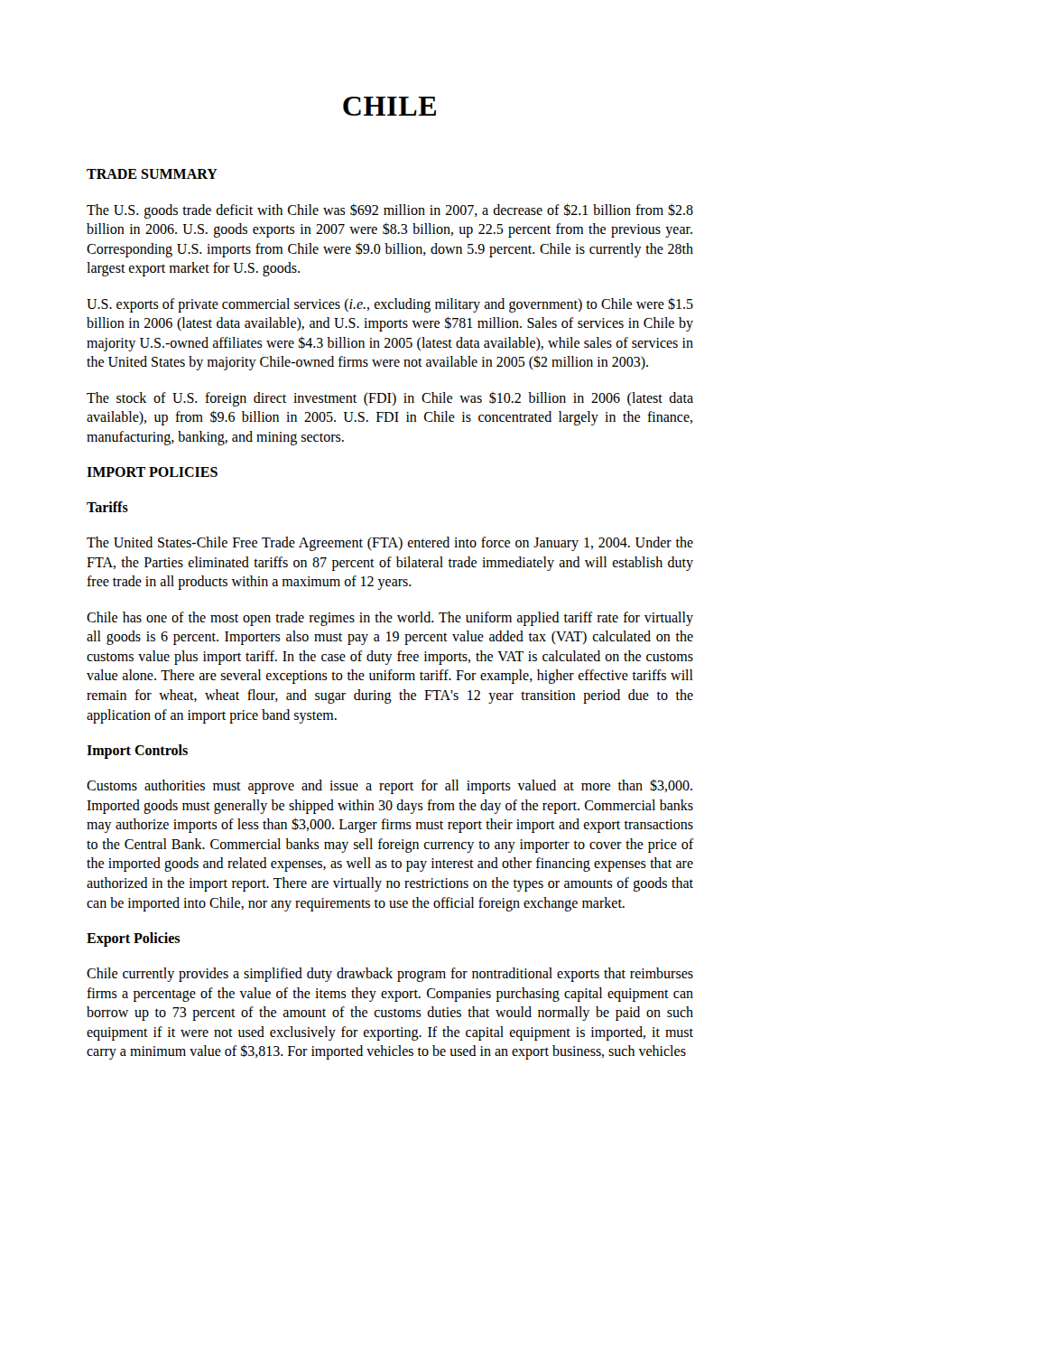CHILE
TRADE SUMMARY
The U.S. goods trade deficit with Chile was $692 million in 2007, a decrease of $2.1 billion from $2.8 billion in 2006. U.S. goods exports in 2007 were $8.3 billion, up 22.5 percent from the previous year. Corresponding U.S. imports from Chile were $9.0 billion, down 5.9 percent. Chile is currently the 28th largest export market for U.S. goods.
U.S. exports of private commercial services (i.e., excluding military and government) to Chile were $1.5 billion in 2006 (latest data available), and U.S. imports were $781 million. Sales of services in Chile by majority U.S.-owned affiliates were $4.3 billion in 2005 (latest data available), while sales of services in the United States by majority Chile-owned firms were not available in 2005 ($2 million in 2003).
The stock of U.S. foreign direct investment (FDI) in Chile was $10.2 billion in 2006 (latest data available), up from $9.6 billion in 2005. U.S. FDI in Chile is concentrated largely in the finance, manufacturing, banking, and mining sectors.
IMPORT POLICIES
Tariffs
The United States-Chile Free Trade Agreement (FTA) entered into force on January 1, 2004. Under the FTA, the Parties eliminated tariffs on 87 percent of bilateral trade immediately and will establish duty free trade in all products within a maximum of 12 years.
Chile has one of the most open trade regimes in the world. The uniform applied tariff rate for virtually all goods is 6 percent. Importers also must pay a 19 percent value added tax (VAT) calculated on the customs value plus import tariff. In the case of duty free imports, the VAT is calculated on the customs value alone. There are several exceptions to the uniform tariff. For example, higher effective tariffs will remain for wheat, wheat flour, and sugar during the FTA's 12 year transition period due to the application of an import price band system.
Import Controls
Customs authorities must approve and issue a report for all imports valued at more than $3,000. Imported goods must generally be shipped within 30 days from the day of the report. Commercial banks may authorize imports of less than $3,000. Larger firms must report their import and export transactions to the Central Bank. Commercial banks may sell foreign currency to any importer to cover the price of the imported goods and related expenses, as well as to pay interest and other financing expenses that are authorized in the import report. There are virtually no restrictions on the types or amounts of goods that can be imported into Chile, nor any requirements to use the official foreign exchange market.
Export Policies
Chile currently provides a simplified duty drawback program for nontraditional exports that reimburses firms a percentage of the value of the items they export. Companies purchasing capital equipment can borrow up to 73 percent of the amount of the customs duties that would normally be paid on such equipment if it were not used exclusively for exporting. If the capital equipment is imported, it must carry a minimum value of $3,813. For imported vehicles to be used in an export business, such vehicles